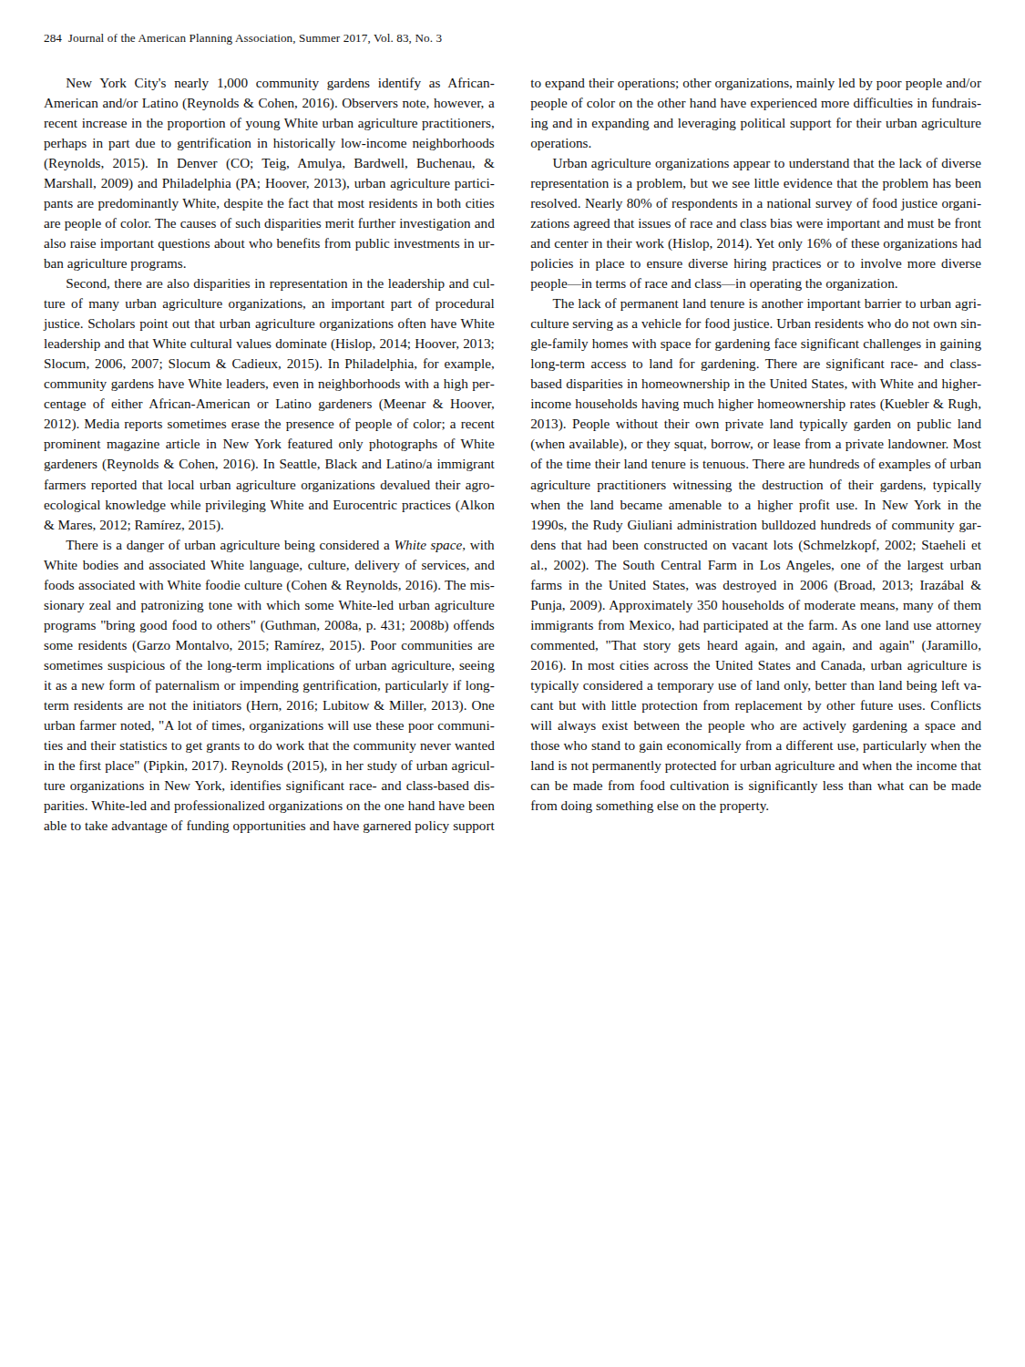284 Journal of the American Planning Association, Summer 2017, Vol. 83, No. 3
New York City's nearly 1,000 community gardens identify as African-American and/or Latino (Reynolds & Cohen, 2016). Observers note, however, a recent increase in the proportion of young White urban agriculture practitioners, perhaps in part due to gentrification in historically low-income neighborhoods (Reynolds, 2015). In Denver (CO; Teig, Amulya, Bardwell, Buchenau, & Marshall, 2009) and Philadelphia (PA; Hoover, 2013), urban agriculture participants are predominantly White, despite the fact that most residents in both cities are people of color. The causes of such disparities merit further investigation and also raise important questions about who benefits from public investments in urban agriculture programs.
Second, there are also disparities in representation in the leadership and culture of many urban agriculture organizations, an important part of procedural justice. Scholars point out that urban agriculture organizations often have White leadership and that White cultural values dominate (Hislop, 2014; Hoover, 2013; Slocum, 2006, 2007; Slocum & Cadieux, 2015). In Philadelphia, for example, community gardens have White leaders, even in neighborhoods with a high percentage of either African-American or Latino gardeners (Meenar & Hoover, 2012). Media reports sometimes erase the presence of people of color; a recent prominent magazine article in New York featured only photographs of White gardeners (Reynolds & Cohen, 2016). In Seattle, Black and Latino/a immigrant farmers reported that local urban agriculture organizations devalued their agro-ecological knowledge while privileging White and Eurocentric practices (Alkon & Mares, 2012; Ramírez, 2015).
There is a danger of urban agriculture being considered a White space, with White bodies and associated White language, culture, delivery of services, and foods associated with White foodie culture (Cohen & Reynolds, 2016). The missionary zeal and patronizing tone with which some White-led urban agriculture programs "bring good food to others" (Guthman, 2008a, p. 431; 2008b) offends some residents (Garzo Montalvo, 2015; Ramírez, 2015). Poor communities are sometimes suspicious of the long-term implications of urban agriculture, seeing it as a new form of paternalism or impending gentrification, particularly if long-term residents are not the initiators (Hern, 2016; Lubitow & Miller, 2013). One urban farmer noted, "A lot of times, organizations will use these poor communities and their statistics to get grants to do work that the community never wanted in the first place" (Pipkin, 2017). Reynolds (2015), in her study of urban agriculture organizations in New York, identifies significant race- and class-based disparities. White-led and professionalized organizations on the one hand have been able to take advantage of funding opportunities and have garnered policy support to expand their operations; other organizations, mainly led by poor people and/or people of color on the other hand have experienced more difficulties in fundraising and in expanding and leveraging political support for their urban agriculture operations.
Urban agriculture organizations appear to understand that the lack of diverse representation is a problem, but we see little evidence that the problem has been resolved. Nearly 80% of respondents in a national survey of food justice organizations agreed that issues of race and class bias were important and must be front and center in their work (Hislop, 2014). Yet only 16% of these organizations had policies in place to ensure diverse hiring practices or to involve more diverse people—in terms of race and class—in operating the organization.
The lack of permanent land tenure is another important barrier to urban agriculture serving as a vehicle for food justice. Urban residents who do not own single-family homes with space for gardening face significant challenges in gaining long-term access to land for gardening. There are significant race- and class-based disparities in homeownership in the United States, with White and higher-income households having much higher homeownership rates (Kuebler & Rugh, 2013). People without their own private land typically garden on public land (when available), or they squat, borrow, or lease from a private landowner. Most of the time their land tenure is tenuous. There are hundreds of examples of urban agriculture practitioners witnessing the destruction of their gardens, typically when the land became amenable to a higher profit use. In New York in the 1990s, the Rudy Giuliani administration bulldozed hundreds of community gardens that had been constructed on vacant lots (Schmelzkopf, 2002; Staeheli et al., 2002). The South Central Farm in Los Angeles, one of the largest urban farms in the United States, was destroyed in 2006 (Broad, 2013; Irazábal & Punja, 2009). Approximately 350 households of moderate means, many of them immigrants from Mexico, had participated at the farm. As one land use attorney commented, "That story gets heard again, and again, and again" (Jaramillo, 2016). In most cities across the United States and Canada, urban agriculture is typically considered a temporary use of land only, better than land being left vacant but with little protection from replacement by other future uses. Conflicts will always exist between the people who are actively gardening a space and those who stand to gain economically from a different use, particularly when the land is not permanently protected for urban agriculture and when the income that can be made from food cultivation is significantly less than what can be made from doing something else on the property.